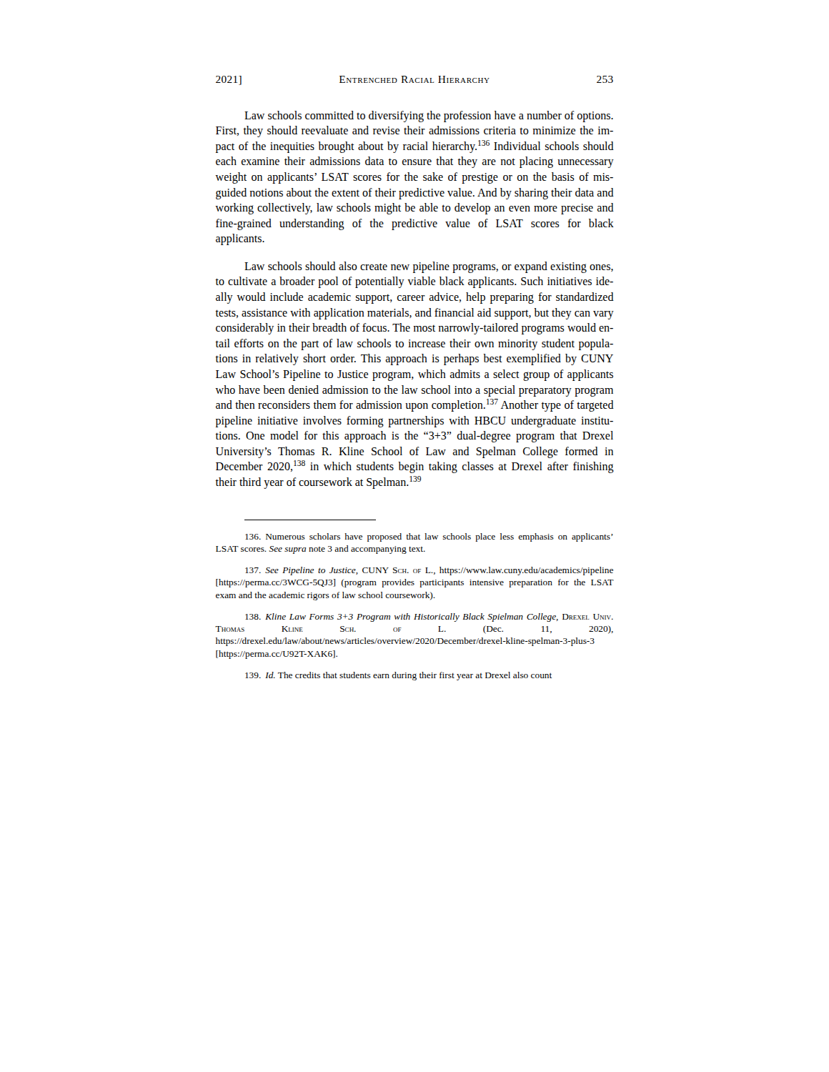2021] Entrenched Racial Hierarchy 253
Law schools committed to diversifying the profession have a number of options. First, they should reevaluate and revise their admissions criteria to minimize the impact of the inequities brought about by racial hierarchy.136 Individual schools should each examine their admissions data to ensure that they are not placing unnecessary weight on applicants’ LSAT scores for the sake of prestige or on the basis of misguided notions about the extent of their predictive value. And by sharing their data and working collectively, law schools might be able to develop an even more precise and fine-grained understanding of the predictive value of LSAT scores for black applicants.
Law schools should also create new pipeline programs, or expand existing ones, to cultivate a broader pool of potentially viable black applicants. Such initiatives ideally would include academic support, career advice, help preparing for standardized tests, assistance with application materials, and financial aid support, but they can vary considerably in their breadth of focus. The most narrowly-tailored programs would entail efforts on the part of law schools to increase their own minority student populations in relatively short order. This approach is perhaps best exemplified by CUNY Law School’s Pipeline to Justice program, which admits a select group of applicants who have been denied admission to the law school into a special preparatory program and then reconsiders them for admission upon completion.137 Another type of targeted pipeline initiative involves forming partnerships with HBCU undergraduate institutions. One model for this approach is the “3+3” dual-degree program that Drexel University’s Thomas R. Kline School of Law and Spelman College formed in December 2020,138 in which students begin taking classes at Drexel after finishing their third year of coursework at Spelman.139
136. Numerous scholars have proposed that law schools place less emphasis on applicants’ LSAT scores. See supra note 3 and accompanying text.
137. See Pipeline to Justice, CUNY Sch. of L., https://www.law.cuny.edu/academics/pipeline [https://perma.cc/3WCG-5QJ3] (program provides participants intensive preparation for the LSAT exam and the academic rigors of law school coursework).
138. Kline Law Forms 3+3 Program with Historically Black Spielman College, Drexel Univ. Thomas Kline Sch. of L. (Dec. 11, 2020), https://drexel.edu/law/about/news/articles/overview/2020/December/drexel-kline-spelman-3-plus-3 [https://perma.cc/U92T-XAK6].
139. Id. The credits that students earn during their first year at Drexel also count